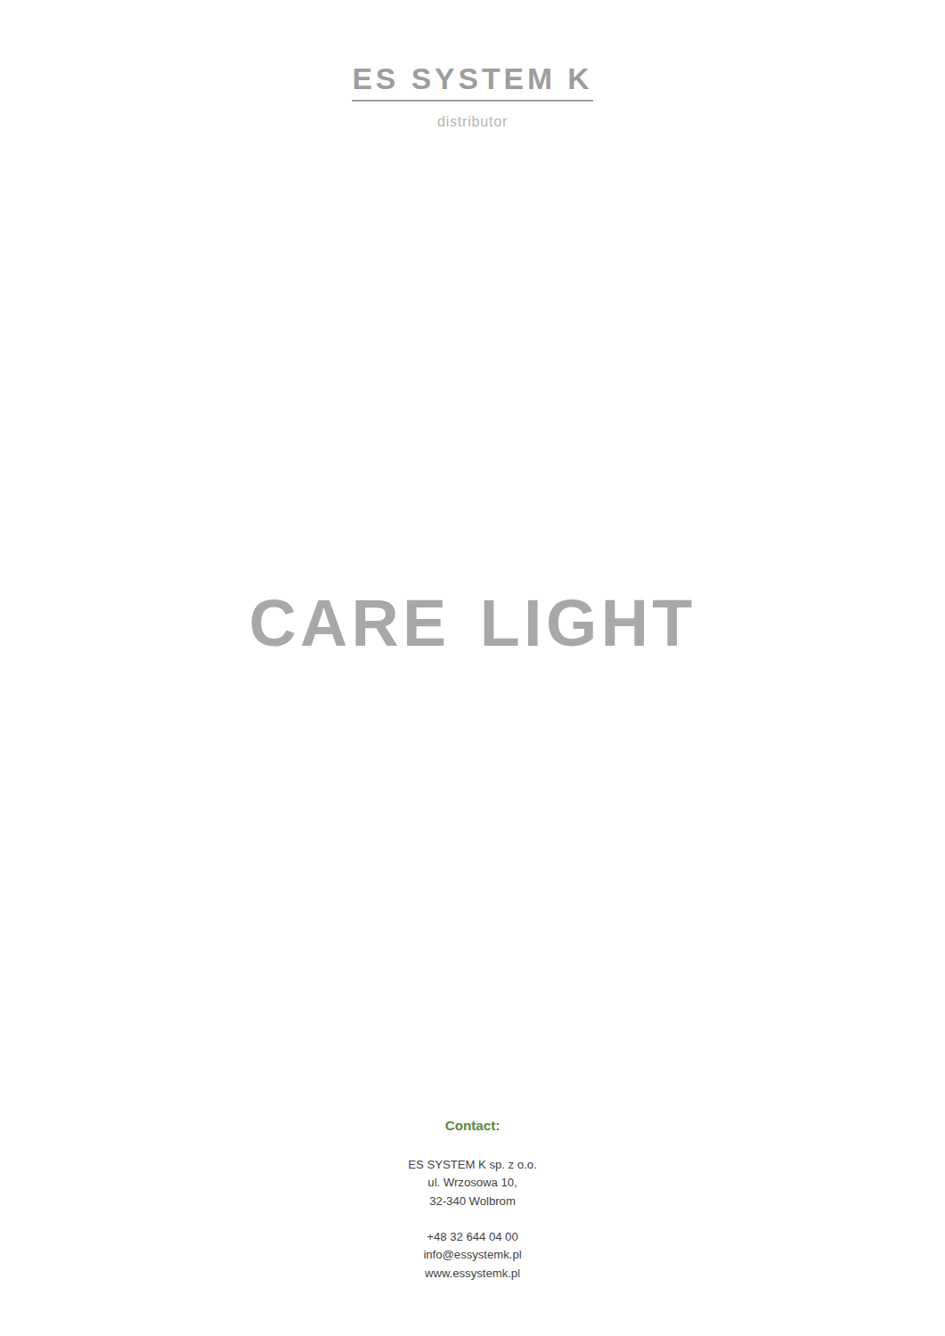es system k
distributor
Care Light
Contact:
ES SYSTEM K sp. z o.o.
ul. Wrzosowa 10,
32-340 Wolbrom
+48 32 644 04 00
info@essystemk.pl
www.essystemk.pl